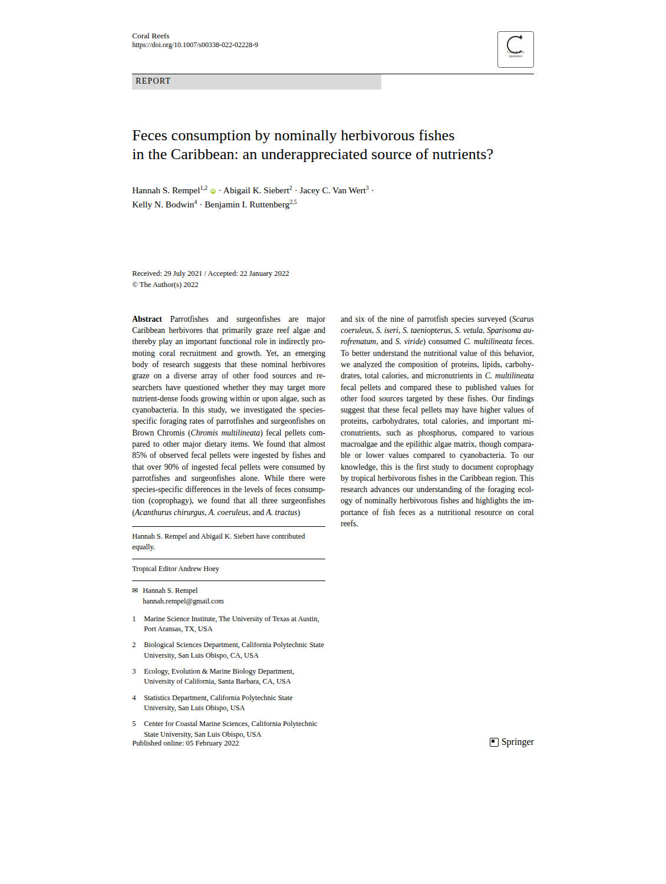Coral Reefs
https://doi.org/10.1007/s00338-022-02228-9
Check for
updates
REPORT
Feces consumption by nominally herbivorous fishes
in the Caribbean: an underappreciated source of nutrients?
Hannah S. Rempel1,2 · Abigail K. Siebert2 · Jacey C. Van Wert3 ·
Kelly N. Bodwin4 · Benjamin I. Ruttenberg2,5
Received: 29 July 2021 / Accepted: 22 January 2022
© The Author(s) 2022
Abstract Parrotfishes and surgeonfishes are major Caribbean herbivores that primarily graze reef algae and thereby play an important functional role in indirectly promoting coral recruitment and growth. Yet, an emerging body of research suggests that these nominal herbivores graze on a diverse array of other food sources and researchers have questioned whether they may target more nutrient-dense foods growing within or upon algae, such as cyanobacteria. In this study, we investigated the species-specific foraging rates of parrotfishes and surgeonfishes on Brown Chromis (Chromis multilineata) fecal pellets compared to other major dietary items. We found that almost 85% of observed fecal pellets were ingested by fishes and that over 90% of ingested fecal pellets were consumed by parrotfishes and surgeonfishes alone. While there were species-specific differences in the levels of feces consumption (coprophagy), we found that all three surgeonfishes (Acanthurus chirurgus, A. coeruleus, and A. tractus)
Hannah S. Rempel and Abigail K. Siebert have contributed equally.
Tropical Editor Andrew Hoey
✉
Hannah S. Rempel
hannah.rempel@gmail.com
Marine Science Institute, The University of Texas at Austin, Port Aransas, TX, USA
Biological Sciences Department, California Polytechnic State University, San Luis Obispo, CA, USA
Ecology, Evolution & Marine Biology Department, University of California, Santa Barbara, CA, USA
Statistics Department, California Polytechnic State University, San Luis Obispo, USA
Center for Coastal Marine Sciences, California Polytechnic State University, San Luis Obispo, USA
and six of the nine of parrotfish species surveyed (Scarus coeruleus, S. iseri, S. taeniopterus, S. vetula, Sparisoma aurofrenatum, and S. viride) consumed C. multilineata feces. To better understand the nutritional value of this behavior, we analyzed the composition of proteins, lipids, carbohydrates, total calories, and micronutrients in C. multilineata fecal pellets and compared these to published values for other food sources targeted by these fishes. Our findings suggest that these fecal pellets may have higher values of proteins, carbohydrates, total calories, and important micronutrients, such as phosphorus, compared to various macroalgae and the epilithic algae matrix, though comparable or lower values compared to cyanobacteria. To our knowledge, this is the first study to document coprophagy by tropical herbivorous fishes in the Caribbean region. This research advances our understanding of the foraging ecology of nominally herbivorous fishes and highlights the importance of fish feces as a nutritional resource on coral reefs.
Published online: 05 February 2022
Springer